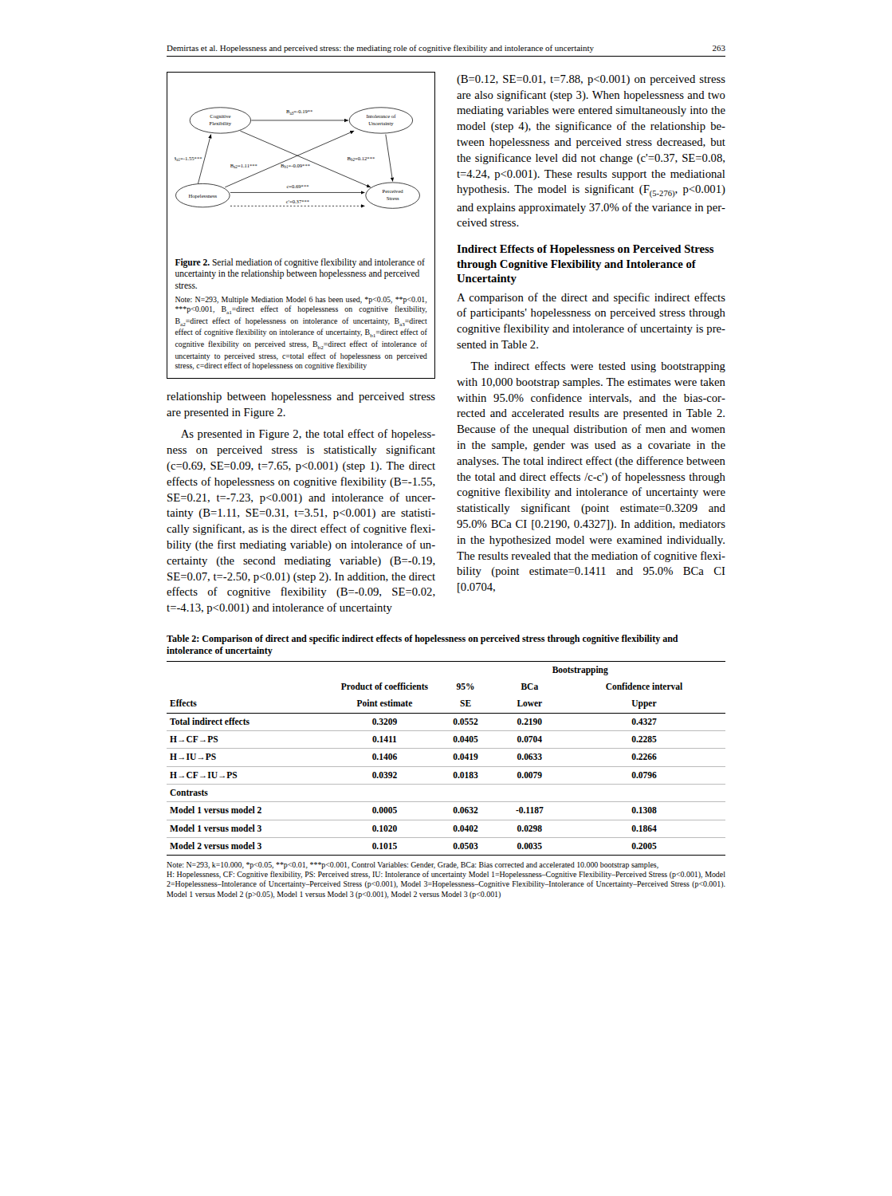Demirtas et al. Hopelessness and perceived stress: the mediating role of cognitive flexibility and intolerance of uncertainty
263
Cognitive Flexibility Intolerance of Uncertainty Hopelessness Perceived Stress Ba3=-0.19** Ba1=-1.55*** Ba2=1.11*** Bb1=-0.09*** Bb2=0.12*** c=0.69*** c'=0.37***
Figure 2. Serial mediation of cognitive flexibility and intolerance of uncertainty in the relationship between hopelessness and perceived stress.
Note: N=293, Multiple Mediation Model 6 has been used, *p<0.05, **p<0.01, ***p<0.001, Ba1=direct effect of hopelessness on cognitive flexibility, Ba2=direct effect of hopelessness on intolerance of uncertainty, Ba3=direct effect of cognitive flexibility on intolerance of uncertainty, Bb1=direct effect of cognitive flexibility on perceived stress, Bb2=direct effect of intolerance of uncertainty to perceived stress, c=total effect of hopelessness on perceived stress, c=direct effect of hopelessness on cognitive flexibility
relationship between hopelessness and perceived stress are presented in Figure 2.
As presented in Figure 2, the total effect of hopelessness on perceived stress is statistically significant (c=0.69, SE=0.09, t=7.65, p<0.001) (step 1). The direct effects of hopelessness on cognitive flexibility (B=-1.55, SE=0.21, t=-7.23, p<0.001) and intolerance of uncertainty (B=1.11, SE=0.31, t=3.51, p<0.001) are statistically significant, as is the direct effect of cognitive flexibility (the first mediating variable) on intolerance of uncertainty (the second mediating variable) (B=-0.19, SE=0.07, t=-2.50, p<0.01) (step 2). In addition, the direct effects of cognitive flexibility (B=-0.09, SE=0.02, t=-4.13, p<0.001) and intolerance of uncertainty
(B=0.12, SE=0.01, t=7.88, p<0.001) on perceived stress are also significant (step 3). When hopelessness and two mediating variables were entered simultaneously into the model (step 4), the significance of the relationship between hopelessness and perceived stress decreased, but the significance level did not change (c'=0.37, SE=0.08, t=4.24, p<0.001). These results support the mediational hypothesis. The model is significant (F(5-276), p<0.001) and explains approximately 37.0% of the variance in perceived stress.
Indirect Effects of Hopelessness on Perceived Stress through Cognitive Flexibility and Intolerance of Uncertainty
A comparison of the direct and specific indirect effects of participants' hopelessness on perceived stress through cognitive flexibility and intolerance of uncertainty is presented in Table 2.
The indirect effects were tested using bootstrapping with 10,000 bootstrap samples. The estimates were taken within 95.0% confidence intervals, and the bias-corrected and accelerated results are presented in Table 2. Because of the unequal distribution of men and women in the sample, gender was used as a covariate in the analyses. The total indirect effect (the difference between the total and direct effects /c-c') of hopelessness through cognitive flexibility and intolerance of uncertainty were statistically significant (point estimate=0.3209 and 95.0% BCa CI [0.2190, 0.4327]). In addition, mediators in the hypothesized model were examined individually. The results revealed that the mediation of cognitive flexibility (point estimate=0.1411 and 95.0% BCa CI [0.0704,
Table 2: Comparison of direct and specific indirect effects of hopelessness on perceived stress through cognitive flexibility and intolerance of uncertainty
| | | Bootstrapping |
| --- | --- | --- |
| | Product of coefficients | 95% | BCa | Confidence interval |
| Effects | Point estimate | SE | Lower | Upper |
| Total indirect effects | 0.3209 | 0.0552 | 0.2190 | 0.4327 |
| H→CF→PS | 0.1411 | 0.0405 | 0.0704 | 0.2285 |
| H→IU→PS | 0.1406 | 0.0419 | 0.0633 | 0.2266 |
| H→CF→IU→PS | 0.0392 | 0.0183 | 0.0079 | 0.0796 |
| Contrasts | | | | |
| Model 1 versus model 2 | 0.0005 | 0.0632 | -0.1187 | 0.1308 |
| Model 1 versus model 3 | 0.1020 | 0.0402 | 0.0298 | 0.1864 |
| Model 2 versus model 3 | 0.1015 | 0.0503 | 0.0035 | 0.2005 |
Note: N=293, k=10.000, *p<0.05, **p<0.01, ***p<0.001, Control Variables: Gender, Grade, BCa: Bias corrected and accelerated 10.000 bootstrap samples,
H: Hopelessness, CF: Cognitive flexibility, PS: Perceived stress, IU: Intolerance of uncertainty Model 1=Hopelessness–Cognitive Flexibility–Perceived Stress (p<0.001), Model 2=Hopelessness–Intolerance of Uncertainty–Perceived Stress (p<0.001), Model 3=Hopelessness–Cognitive Flexibility–Intolerance of Uncertainty–Perceived Stress (p<0.001). Model 1 versus Model 2 (p>0.05), Model 1 versus Model 3 (p<0.001), Model 2 versus Model 3 (p<0.001)